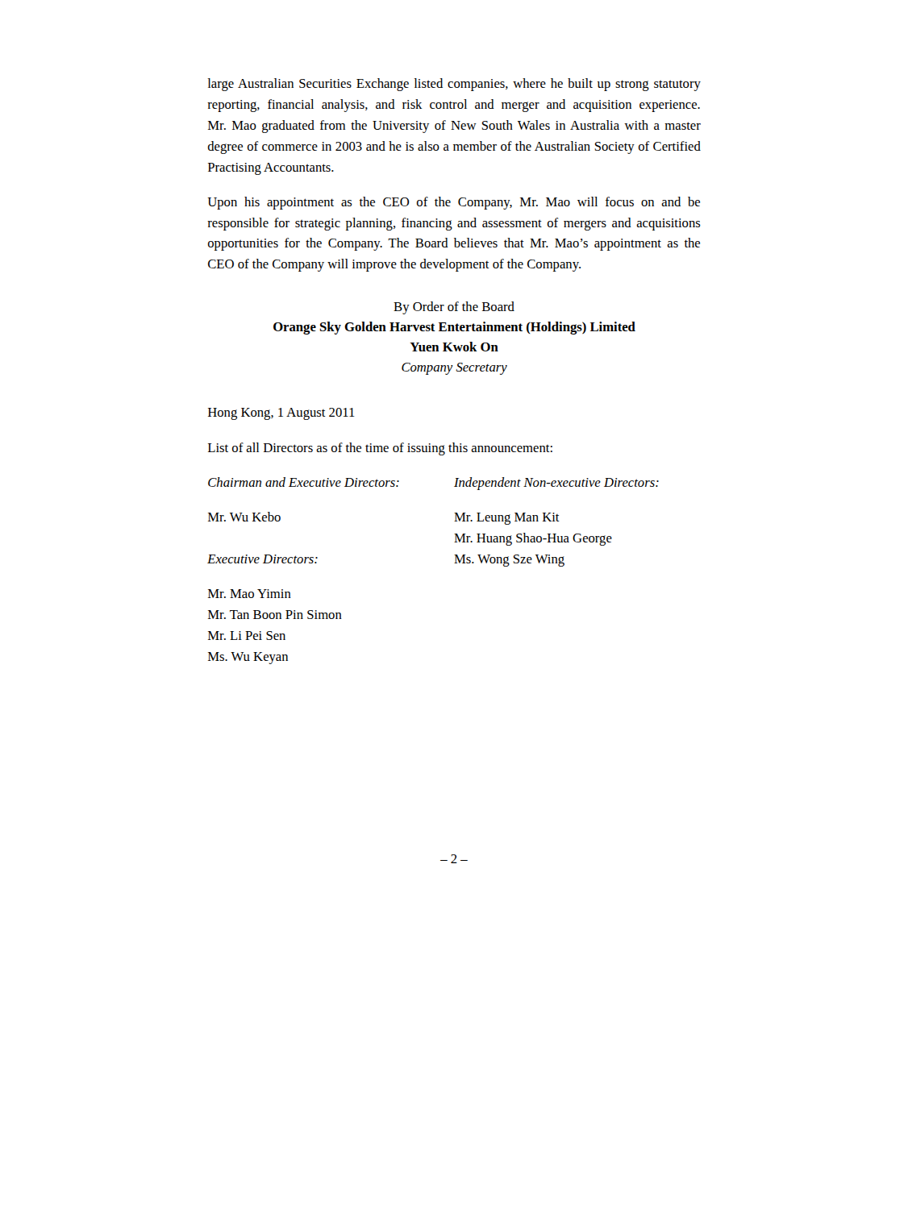large Australian Securities Exchange listed companies, where he built up strong statutory reporting, financial analysis, and risk control and merger and acquisition experience. Mr. Mao graduated from the University of New South Wales in Australia with a master degree of commerce in 2003 and he is also a member of the Australian Society of Certified Practising Accountants.
Upon his appointment as the CEO of the Company, Mr. Mao will focus on and be responsible for strategic planning, financing and assessment of mergers and acquisitions opportunities for the Company. The Board believes that Mr. Mao’s appointment as the CEO of the Company will improve the development of the Company.
By Order of the Board
Orange Sky Golden Harvest Entertainment (Holdings) Limited
Yuen Kwok On
Company Secretary
Hong Kong, 1 August 2011
List of all Directors as of the time of issuing this announcement:
| Chairman and Executive Directors: | Independent Non-executive Directors: |
| Mr. Wu Kebo | Mr. Leung Man Kit |
| | Mr. Huang Shao-Hua George |
| Executive Directors: | Ms. Wong Sze Wing |
| Mr. Mao Yimin | |
| Mr. Tan Boon Pin Simon | |
| Mr. Li Pei Sen | |
| Ms. Wu Keyan | |
– 2 –